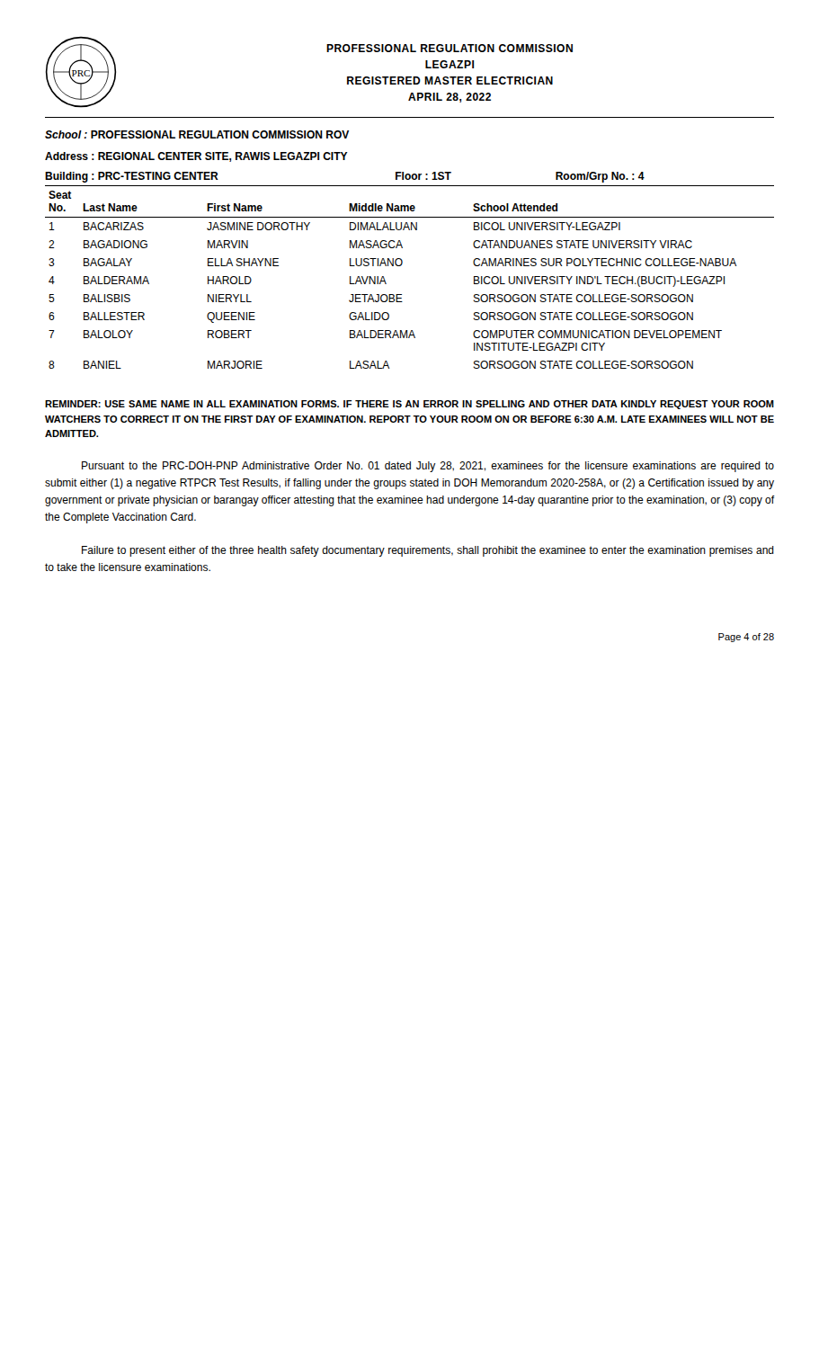PROFESSIONAL REGULATION COMMISSION
LEGAZPI
REGISTERED MASTER ELECTRICIAN
APRIL 28, 2022
School : PROFESSIONAL REGULATION COMMISSION ROV
Address : REGIONAL CENTER SITE, RAWIS LEGAZPI CITY
Building : PRC-TESTING CENTER
Floor : 1ST
Room/Grp No. : 4
| Seat No. | Last Name | First Name | Middle Name | School Attended |
| --- | --- | --- | --- | --- |
| 1 | BACARIZAS | JASMINE DOROTHY | DIMALALUAN | BICOL UNIVERSITY-LEGAZPI |
| 2 | BAGADIONG | MARVIN | MASAGCA | CATANDUANES STATE UNIVERSITY VIRAC |
| 3 | BAGALAY | ELLA SHAYNE | LUSTIANO | CAMARINES SUR POLYTECHNIC COLLEGE-NABUA |
| 4 | BALDERAMA | HAROLD | LAVNIA | BICOL UNIVERSITY IND'L TECH.(BUCIT)-LEGAZPI |
| 5 | BALISBIS | NIERYLL | JETAJOBE | SORSOGON STATE COLLEGE-SORSOGON |
| 6 | BALLESTER | QUEENIE | GALIDO | SORSOGON STATE COLLEGE-SORSOGON |
| 7 | BALOLOY | ROBERT | BALDERAMA | COMPUTER COMMUNICATION DEVELOPEMENT INSTITUTE-LEGAZPI CITY |
| 8 | BANIEL | MARJORIE | LASALA | SORSOGON STATE COLLEGE-SORSOGON |
REMINDER: USE SAME NAME IN ALL EXAMINATION FORMS. IF THERE IS AN ERROR IN SPELLING AND OTHER DATA KINDLY REQUEST YOUR ROOM WATCHERS TO CORRECT IT ON THE FIRST DAY OF EXAMINATION. REPORT TO YOUR ROOM ON OR BEFORE 6:30 A.M. LATE EXAMINEES WILL NOT BE ADMITTED.
Pursuant to the PRC-DOH-PNP Administrative Order No. 01 dated July 28, 2021, examinees for the licensure examinations are required to submit either (1) a negative RTPCR Test Results, if falling under the groups stated in DOH Memorandum 2020-258A, or (2) a Certification issued by any government or private physician or barangay officer attesting that the examinee had undergone 14-day quarantine prior to the examination, or (3) copy of the Complete Vaccination Card.
Failure to present either of the three health safety documentary requirements, shall prohibit the examinee to enter the examination premises and to take the licensure examinations.
Page 4 of 28